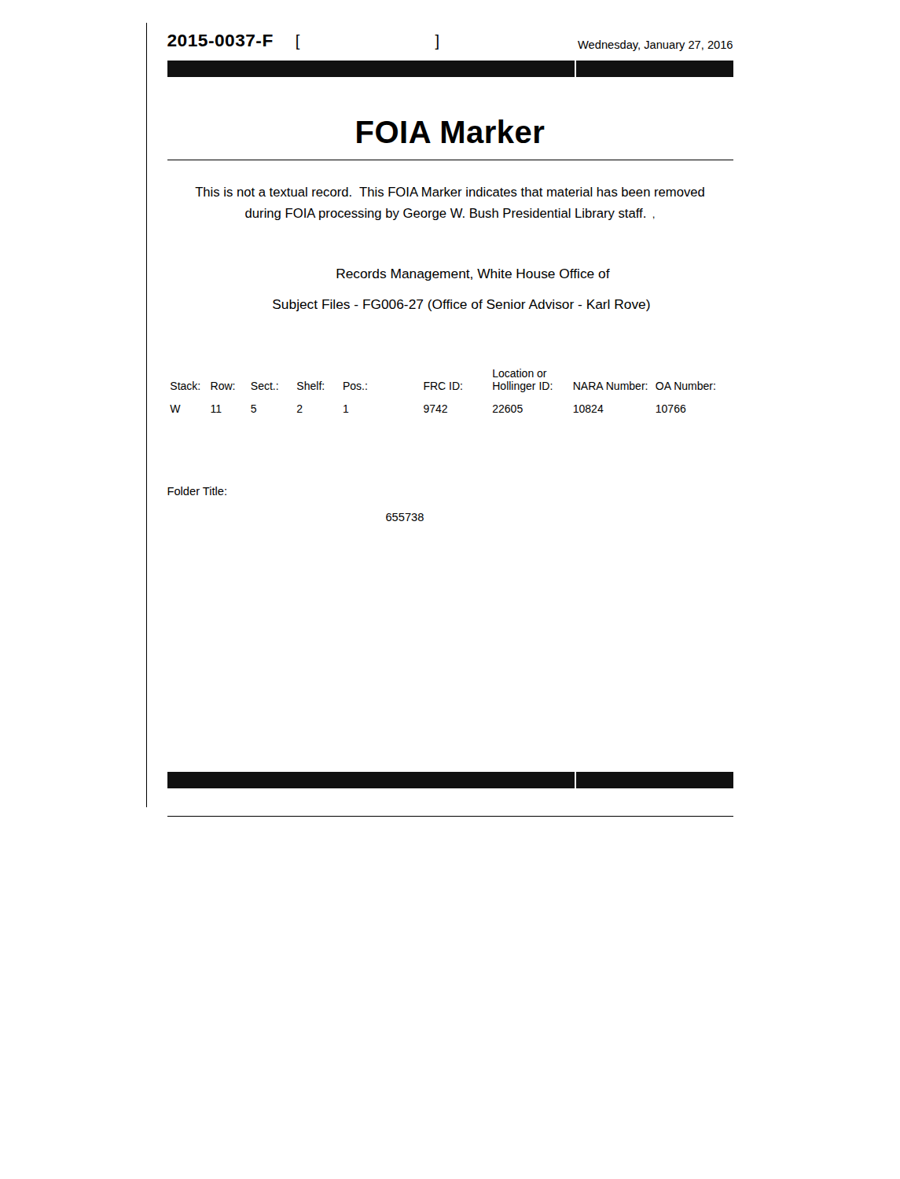2015-0037-F [ ]
Wednesday, January 27, 2016
FOIA Marker
This is not a textual record. This FOIA Marker indicates that material has been removed during FOIA processing by George W. Bush Presidential Library staff. ,
Records Management, White House Office of
Subject Files - FG006-27 (Office of Senior Advisor - Karl Rove)
| Stack: | Row: | Sect.: | Shelf: | Pos.: | FRC ID: | Location or Hollinger ID: | NARA Number: | OA Number: |
| W | 11 | 5 | 2 | 1 | 9742 | 22605 | 10824 | 10766 |
Folder Title:
655738